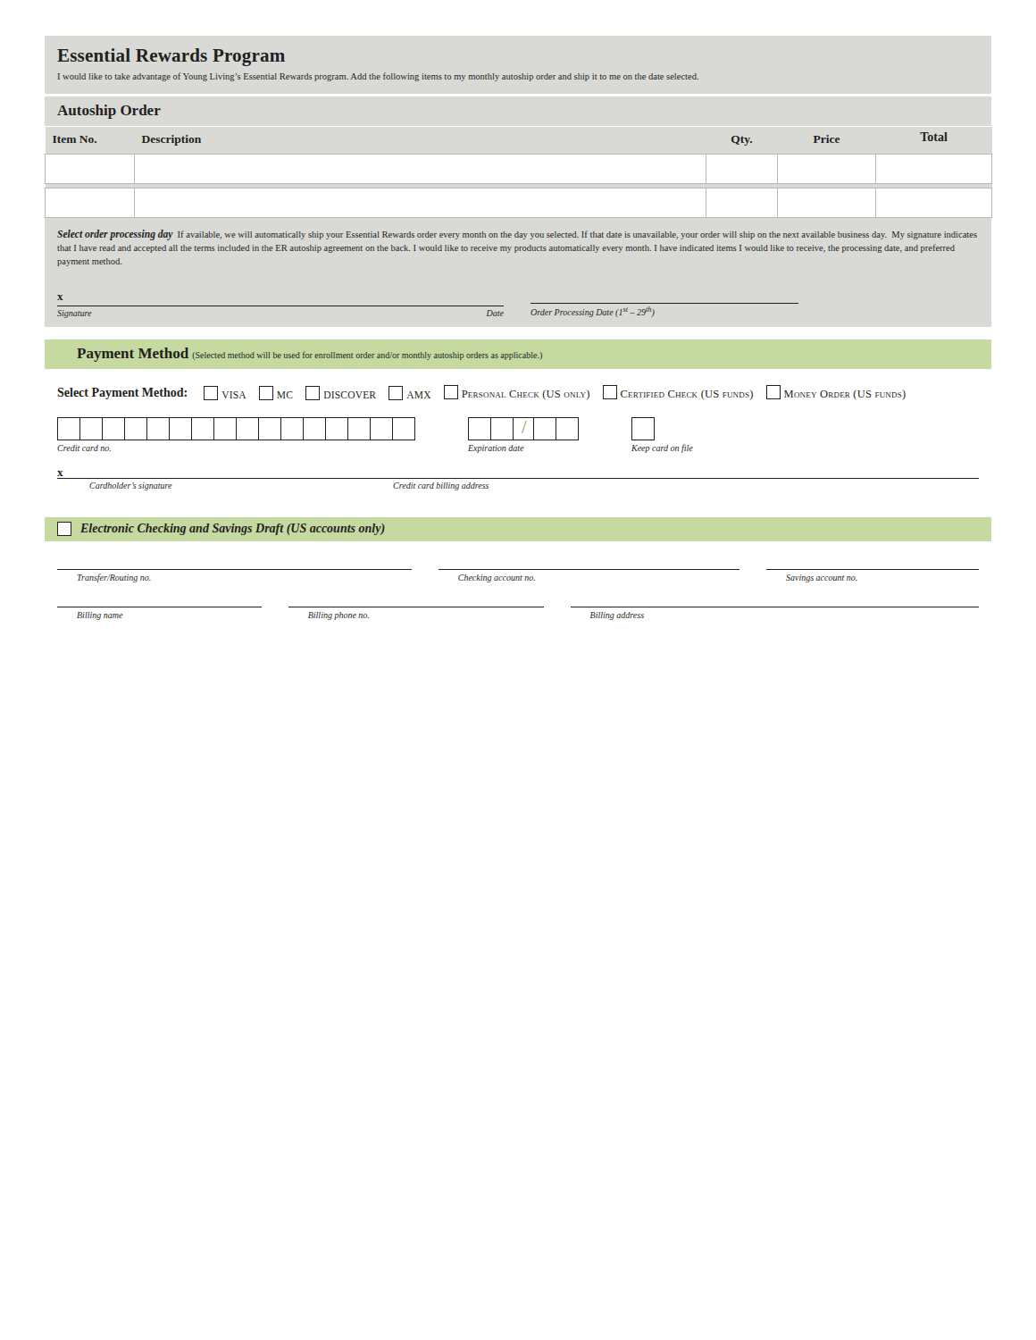Essential Rewards Program
I would like to take advantage of Young Living’s Essential Rewards program. Add the following items to my monthly autoship order and ship it to me on the date selected.
Autoship Order
| Item No. | Description | Qty. | Price | Total |
| --- | --- | --- | --- | --- |
Select order processing day If available, we will automatically ship your Essential Rewards order every month on the day you selected. If that date is unavailable, your order will ship on the next available business day. My signature indicates that I have read and accepted all the terms included in the ER autoship agreement on the back. I would like to receive my products automatically every month. I have indicated items I would like to receive, the processing date, and preferred payment method.
x
Signature Date
Order Processing Date (1st – 29th)
Payment Method
(Selected method will be used for enrollment order and/or monthly autoship orders as applicable.)
Select Payment Method: VISA MC DISCOVER AMX Personal Check (US only) Certified Check (US funds) Money Order (US funds)
Credit card no.
/
Expiration date
Keep card on file
x
Cardholder’s signature Credit card billing address
Electronic Checking and Savings Draft (US accounts only)
Transfer/Routing no.
Checking account no.
Savings account no.
Billing name
Billing phone no.
Billing address